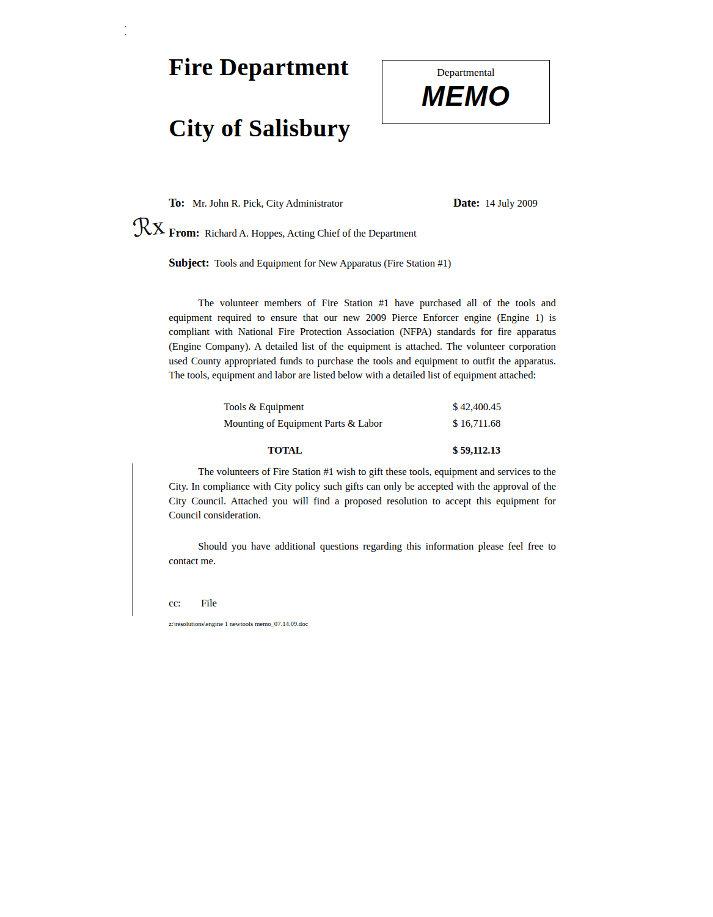.
.
Fire Department
City of Salisbury
Departmental
MEMO
To: Mr. John R. Pick, City Administrator Date: 14 July 2009
ℛx From: Richard A. Hoppes, Acting Chief of the Department
Subject: Tools and Equipment for New Apparatus (Fire Station #1)
The volunteer members of Fire Station #1 have purchased all of the tools and equipment required to ensure that our new 2009 Pierce Enforcer engine (Engine 1) is compliant with National Fire Protection Association (NFPA) standards for fire apparatus (Engine Company). A detailed list of the equipment is attached. The volunteer corporation used County appropriated funds to purchase the tools and equipment to outfit the apparatus. The tools, equipment and labor are listed below with a detailed list of equipment attached:
| Tools & Equipment | $ 42,400.45 |
| Mounting of Equipment Parts & Labor | $ 16,711.68 |
| TOTAL | $ 59,112.13 |
The volunteers of Fire Station #1 wish to gift these tools, equipment and services to the City. In compliance with City policy such gifts can only be accepted with the approval of the City Council. Attached you will find a proposed resolution to accept this equipment for Council consideration.
Should you have additional questions regarding this information please feel free to contact me.
cc: File
z:\resolutions\engine 1 newtools memo_07.14.09.doc